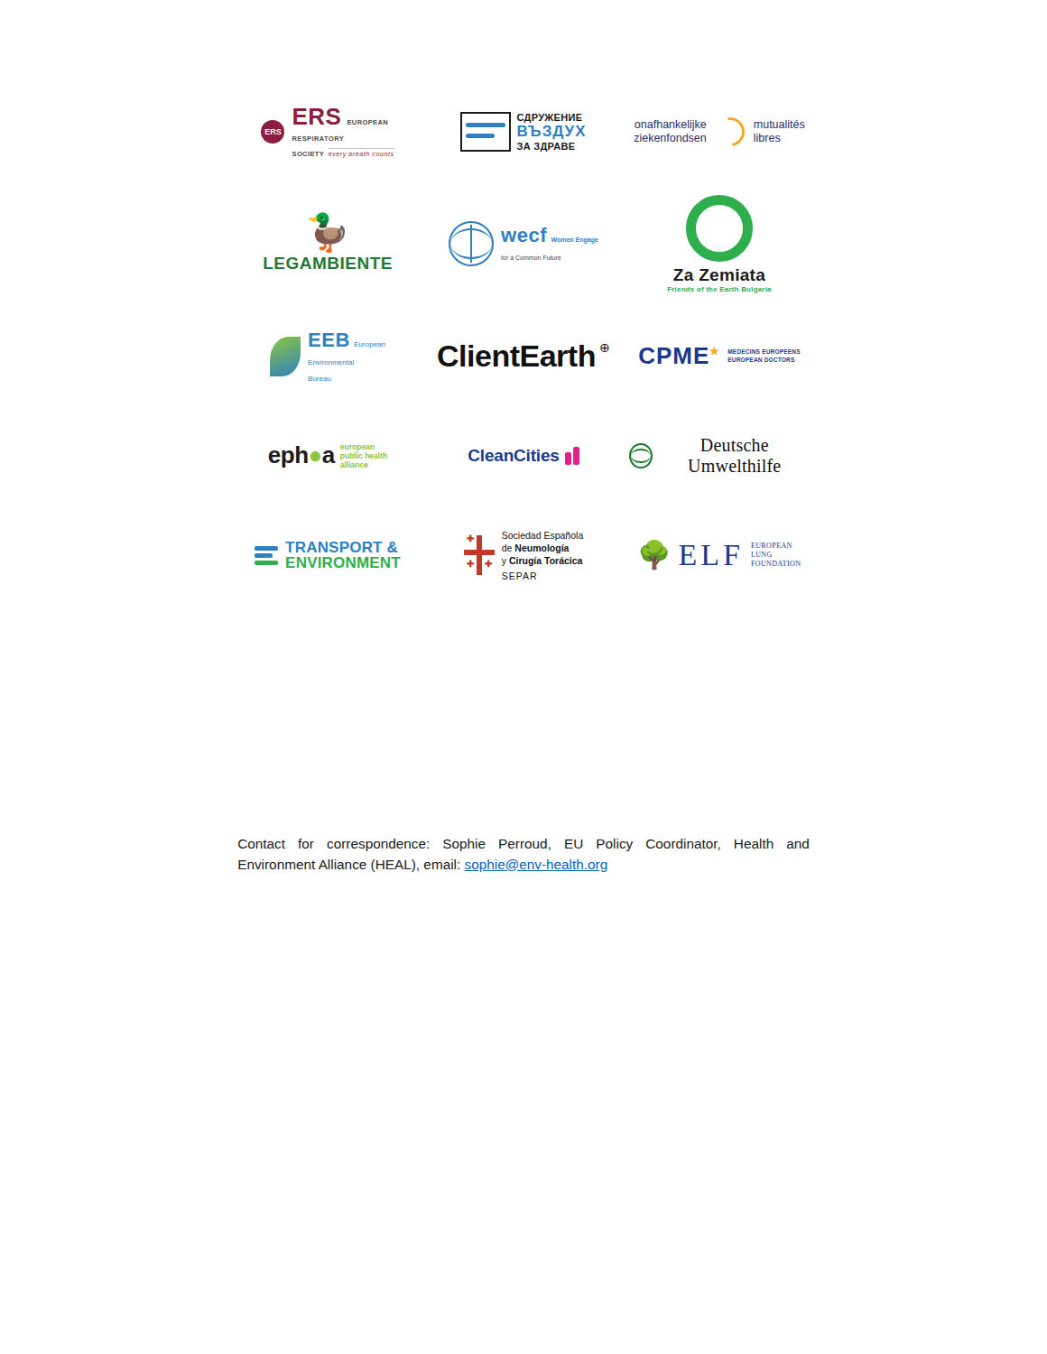ERS ERS EUROPEAN
RESPIRATORY
SOCIETY every breath counts
СДРУЖЕНИЕ ВЪЗДУХ ЗА ЗДРАВЕ
onafhankelijke
ziekenfondsen mutualités
libres
🦆
LEGAMBIENTE
wecf Women Engage
for a Common Future
Za Zemiata
Friends of the Earth Bulgaria
EEB European
Environmental
Bureau
ClientEarth⊕
CPME★ MEDECINS EUROPEENS
EUROPEAN DOCTORS
eph●a european
public health
alliance
CleanCities
Deutsche Umwelthilfe
TRANSPORT &
ENVIRONMENT
✚ ✚ ✚ Sociedad Española
de Neumología
y Cirugía Torácica SEPAR
🌳 ELF EUROPEAN
LUNG
FOUNDATION
Contact for correspondence: Sophie Perroud, EU Policy Coordinator, Health and Environment Alliance (HEAL), email: sophie@env-health.org